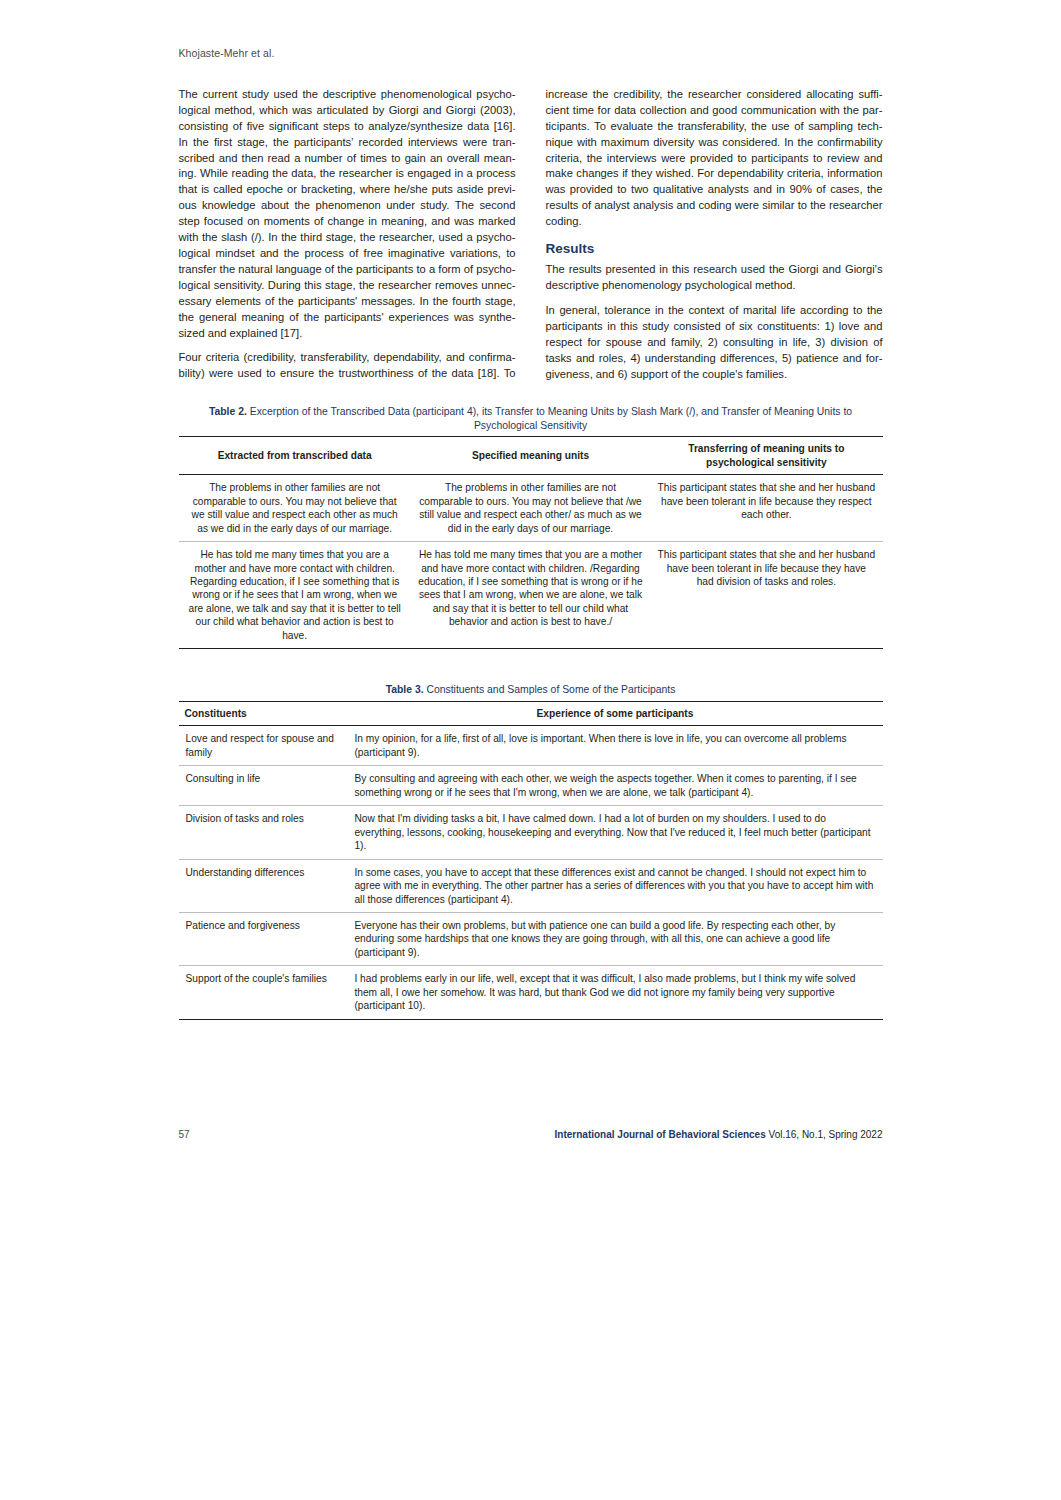Khojaste-Mehr et al.
The current study used the descriptive phenomenological psychological method, which was articulated by Giorgi and Giorgi (2003), consisting of five significant steps to analyze/synthesize data [16]. In the first stage, the participants’ recorded interviews were transcribed and then read a number of times to gain an overall meaning. While reading the data, the researcher is engaged in a process that is called epoche or bracketing, where he/she puts aside previous knowledge about the phenomenon under study. The second step focused on moments of change in meaning, and was marked with the slash (/). In the third stage, the researcher, used a psychological mindset and the process of free imaginative variations, to transfer the natural language of the participants to a form of psychological sensitivity. During this stage, the researcher removes unnecessary elements of the participants' messages. In the fourth stage, the general meaning of the participants' experiences was synthesized and explained [17].
Four criteria (credibility, transferability, dependability, and confirmability) were used to ensure the trustworthiness of the data [18]. To increase the credibility, the researcher considered allocating sufficient time for data collection and good communication with the participants. To evaluate the transferability, the use of sampling technique with maximum diversity was considered. In the confirmability criteria, the interviews were provided to participants to review and make changes if they wished. For dependability criteria, information was provided to two qualitative analysts and in 90% of cases, the results of analyst analysis and coding were similar to the researcher coding.
Results
The results presented in this research used the Giorgi and Giorgi's descriptive phenomenology psychological method.
In general, tolerance in the context of marital life according to the participants in this study consisted of six constituents: 1) love and respect for spouse and family, 2) consulting in life, 3) division of tasks and roles, 4) understanding differences, 5) patience and forgiveness, and 6) support of the couple's families.
Table 2. Excerption of the Transcribed Data (participant 4), its Transfer to Meaning Units by Slash Mark (/), and Transfer of Meaning Units to Psychological Sensitivity
| Extracted from transcribed data | Specified meaning units | Transferring of meaning units to psychological sensitivity |
| --- | --- | --- |
| The problems in other families are not comparable to ours. You may not believe that we still value and respect each other as much as we did in the early days of our marriage. | The problems in other families are not comparable to ours. You may not believe that /we still value and respect each other/ as much as we did in the early days of our marriage. | This participant states that she and her husband have been tolerant in life because they respect each other. |
| He has told me many times that you are a mother and have more contact with children. Regarding education, if I see something that is wrong or if he sees that I am wrong, when we are alone, we talk and say that it is better to tell our child what behavior and action is best to have. | He has told me many times that you are a mother and have more contact with children. /Regarding education, if I see something that is wrong or if he sees that I am wrong, when we are alone, we talk and say that it is better to tell our child what behavior and action is best to have./ | This participant states that she and her husband have been tolerant in life because they have had division of tasks and roles. |
Table 3. Constituents and Samples of Some of the Participants
| Constituents | Experience of some participants |
| --- | --- |
| Love and respect for spouse and family | In my opinion, for a life, first of all, love is important. When there is love in life, you can overcome all problems (participant 9). |
| Consulting in life | By consulting and agreeing with each other, we weigh the aspects together. When it comes to parenting, if I see something wrong or if he sees that I'm wrong, when we are alone, we talk (participant 4). |
| Division of tasks and roles | Now that I'm dividing tasks a bit, I have calmed down. I had a lot of burden on my shoulders. I used to do everything, lessons, cooking, housekeeping and everything. Now that I've reduced it, I feel much better (participant 1). |
| Understanding differences | In some cases, you have to accept that these differences exist and cannot be changed. I should not expect him to agree with me in everything. The other partner has a series of differences with you that you have to accept him with all those differences (participant 4). |
| Patience and forgiveness | Everyone has their own problems, but with patience one can build a good life. By respecting each other, by enduring some hardships that one knows they are going through, with all this, one can achieve a good life (participant 9). |
| Support of the couple's families | I had problems early in our life, well, except that it was difficult, I also made problems, but I think my wife solved them all, I owe her somehow. It was hard, but thank God we did not ignore my family being very supportive (participant 10). |
57
International Journal of Behavioral Sciences Vol.16, No.1, Spring 2022